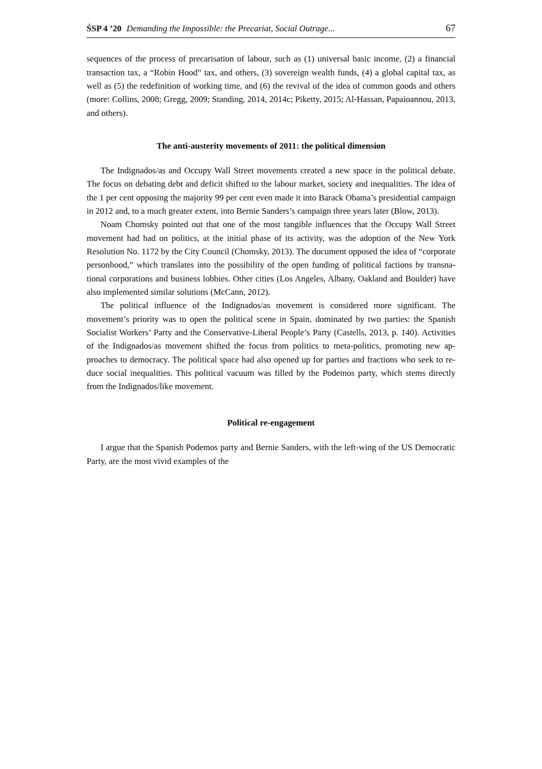ŚSP 4 ’20 Demanding the Impossible: the Precariat, Social Outrage...
67
sequences of the process of precarisation of labour, such as (1) universal basic income, (2) a financial transaction tax, a “Robin Hood” tax, and others, (3) sovereign wealth funds, (4) a global capital tax, as well as (5) the redefinition of working time, and (6) the revival of the idea of common goods and others (more: Collins, 2008; Gregg, 2009; Standing, 2014, 2014c; Piketty, 2015; Al-Hassan, Papaioannou, 2013, and others).
The anti-austerity movements of 2011: the political dimension
The Indignados/as and Occupy Wall Street movements created a new space in the political debate. The focus on debating debt and deficit shifted to the labour market, society and inequalities. The idea of the 1 per cent opposing the majority 99 per cent even made it into Barack Obama’s presidential campaign in 2012 and, to a much greater extent, into Bernie Sanders’s campaign three years later (Blow, 2013).
Noam Chomsky pointed out that one of the most tangible influences that the Occupy Wall Street movement had had on politics, at the initial phase of its activity, was the adoption of the New York Resolution No. 1172 by the City Council (Chomsky, 2013). The document opposed the idea of “corporate personhood,” which translates into the possibility of the open funding of political factions by transnational corporations and business lobbies. Other cities (Los Angeles, Albany, Oakland and Boulder) have also implemented similar solutions (McCann, 2012).
The political influence of the Indignados/as movement is considered more significant. The movement’s priority was to open the political scene in Spain, dominated by two parties: the Spanish Socialist Workers’ Party and the Conservative-Liberal People’s Party (Castells, 2013, p. 140). Activities of the Indignados/as movement shifted the focus from politics to meta-politics, promoting new approaches to democracy. The political space had also opened up for parties and fractions who seek to reduce social inequalities. This political vacuum was filled by the Podemos party, which stems directly from the Indignados/like movement.
Political re-engagement
I argue that the Spanish Podemos party and Bernie Sanders, with the left-wing of the US Democratic Party, are the most vivid examples of the